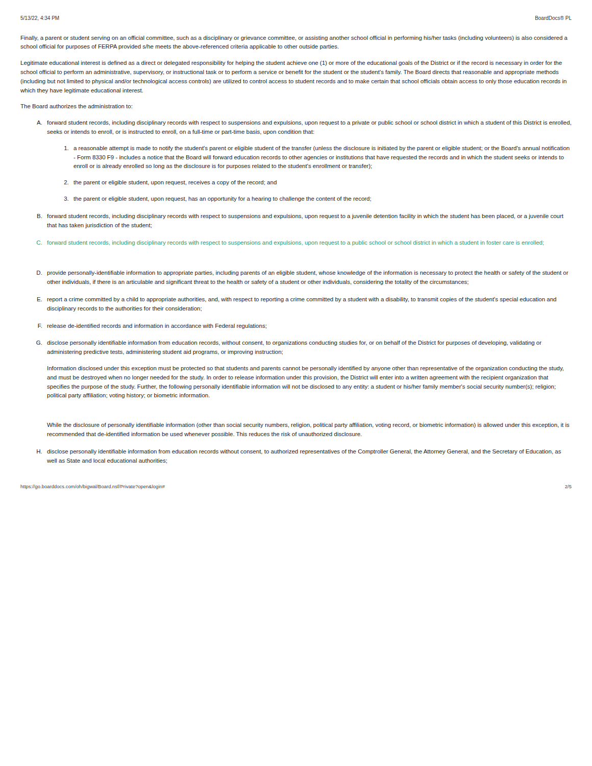5/13/22, 4:34 PM BoardDocs® PL
Finally, a parent or student serving on an official committee, such as a disciplinary or grievance committee, or assisting another school official in performing his/her tasks (including volunteers) is also considered a school official for purposes of FERPA provided s/he meets the above-referenced criteria applicable to other outside parties.
Legitimate educational interest is defined as a direct or delegated responsibility for helping the student achieve one (1) or more of the educational goals of the District or if the record is necessary in order for the school official to perform an administrative, supervisory, or instructional task or to perform a service or benefit for the student or the student's family. The Board directs that reasonable and appropriate methods (including but not limited to physical and/or technological access controls) are utilized to control access to student records and to make certain that school officials obtain access to only those education records in which they have legitimate educational interest.
The Board authorizes the administration to:
forward student records, including disciplinary records with respect to suspensions and expulsions, upon request to a private or public school or school district in which a student of this District is enrolled, seeks or intends to enroll, or is instructed to enroll, on a full-time or part-time basis, upon condition that:
a reasonable attempt is made to notify the student's parent or eligible student of the transfer (unless the disclosure is initiated by the parent or eligible student; or the Board's annual notification - Form 8330 F9 - includes a notice that the Board will forward education records to other agencies or institutions that have requested the records and in which the student seeks or intends to enroll or is already enrolled so long as the disclosure is for purposes related to the student's enrollment or transfer);
the parent or eligible student, upon request, receives a copy of the record; and
the parent or eligible student, upon request, has an opportunity for a hearing to challenge the content of the record;
forward student records, including disciplinary records with respect to suspensions and expulsions, upon request to a juvenile detention facility in which the student has been placed, or a juvenile court that has taken jurisdiction of the student;
forward student records, including disciplinary records with respect to suspensions and expulsions, upon request to a public school or school district in which a student in foster care is enrolled;
provide personally-identifiable information to appropriate parties, including parents of an eligible student, whose knowledge of the information is necessary to protect the health or safety of the student or other individuals, if there is an articulable and significant threat to the health or safety of a student or other individuals, considering the totality of the circumstances;
report a crime committed by a child to appropriate authorities, and, with respect to reporting a crime committed by a student with a disability, to transmit copies of the student's special education and disciplinary records to the authorities for their consideration;
release de-identified records and information in accordance with Federal regulations;
disclose personally identifiable information from education records, without consent, to organizations conducting studies for, or on behalf of the District for purposes of developing, validating or administering predictive tests, administering student aid programs, or improving instruction;
Information disclosed under this exception must be protected so that students and parents cannot be personally identified by anyone other than representative of the organization conducting the study, and must be destroyed when no longer needed for the study. In order to release information under this provision, the District will enter into a written agreement with the recipient organization that specifies the purpose of the study. Further, the following personally identifiable information will not be disclosed to any entity: a student or his/her family member's social security number(s); religion; political party affiliation; voting history; or biometric information.
While the disclosure of personally identifiable information (other than social security numbers, religion, political party affiliation, voting record, or biometric information) is allowed under this exception, it is recommended that de-identified information be used whenever possible. This reduces the risk of unauthorized disclosure.
disclose personally identifiable information from education records without consent, to authorized representatives of the Comptroller General, the Attorney General, and the Secretary of Education, as well as State and local educational authorities;
https://go.boarddocs.com/oh/bigwal/Board.nsf/Private?open&login# 2/5